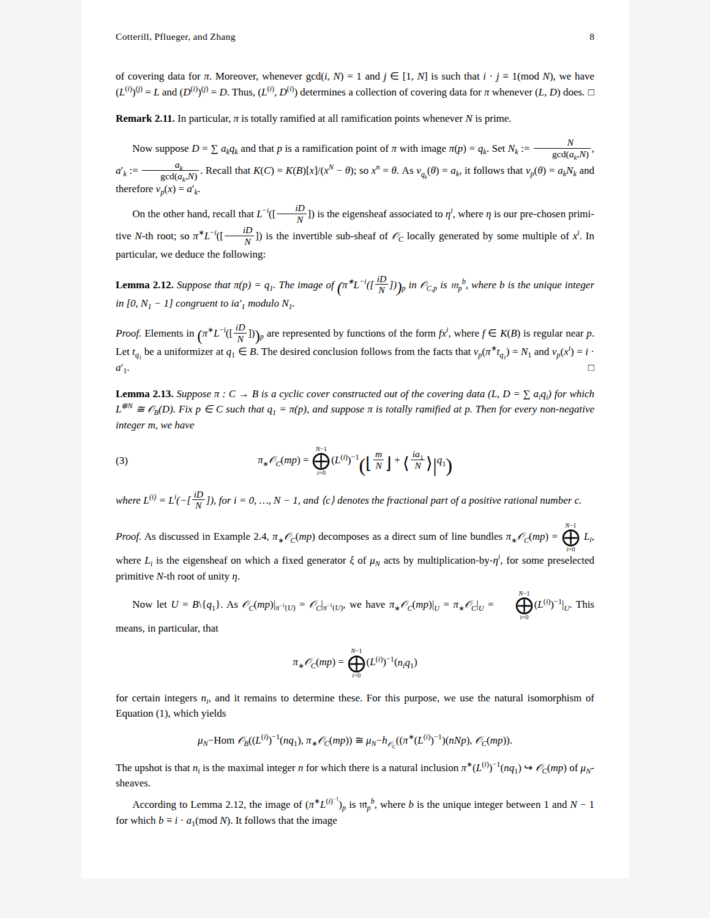Cotterill, Pflueger, and Zhang 8
of covering data for π. Moreover, whenever gcd(i, N) = 1 and j ∈ [1, N] is such that i · j ≡ 1(mod N), we have (L(i))(j) = L and (D(i))(j) = D. Thus, (L(i), D(i)) determines a collection of covering data for π whenever (L, D) does. □
Remark 2.11. In particular, π is totally ramified at all ramification points whenever N is prime.
Now suppose D = ∑ akqk and that p is a ramification point of π with image π(p) = qk. Set Nk := Ngcd(ak,N), a′k := ak gcd(ak,N). Recall that K(C) = K(B)[x]/(xN − θ); so xn = θ. As vqk(θ) = ak, it follows that vp(θ) = akNk and therefore vp(x) = a′k.
On the other hand, recall that L−i([iD N]) is the eigensheaf associated to ηi, where η is our pre-chosen primitive N-th root; so π∗L−i([iD N]) is the invertible sub-sheaf of 𝒪C locally generated by some multiple of xi. In particular, we deduce the following:
Lemma 2.12. Suppose that π(p) = q1. The image of (π∗L−i([iD N]))p in 𝒪C,p is 𝔪pb, where b is the unique integer in [0, N1 − 1] congruent to ia′1 modulo N1.
Proof. Elements in (π∗L−i([iD N]))p are represented by functions of the form fxi, where f ∈ K(B) is regular near p. Let tq1 be a uniformizer at q1 ∈ B. The desired conclusion follows from the facts that vp(π∗tq1) = N1 and vp(xi) = i · a′1. □
Lemma 2.13. Suppose π : C → B is a cyclic cover constructed out of the covering data (L, D = ∑ aiqi) for which L⊗N ≅ 𝒪B(D). Fix p ∈ C such that q1 = π(p), and suppose π is totally ramified at p. Then for every non-negative integer m, we have
(3) π∗𝒪C(mp) = N−1⨁i=0(L(i))−1(⌊mN⌋ + ⟨ia1 N⟩|q1)
where L(i) = Li(−[iD N]), for i = 0, …, N − 1, and ⟨c⟩ denotes the fractional part of a positive rational number c.
Proof. As discussed in Example 2.4, π∗𝒪C(mp) decomposes as a direct sum of line bundles π∗𝒪C(mp) = N−1⨁i=0 Li, where Li is the eigensheaf on which a fixed generator ξ of μN acts by multiplication-by-ηi, for some preselected primitive N-th root of unity η.
Now let U = B\{q1}. As 𝒪C(mp)|π−1(U) = 𝒪C|π−1(U), we have π∗𝒪C(mp)|U = π∗𝒪C|U = N−1⨁i=0(L(i))−1|U. This means, in particular, that
π∗𝒪C(mp) = N−1⨁i=0(L(i))−1(niq1)
for certain integers ni, and it remains to determine these. For this purpose, we use the natural isomorphism of Equation (1), which yields
μN−Hom 𝒪B((L(i))−1(nq1), π∗𝒪C(mp)) ≅ μN−h𝒪C((π∗(L(i))−1)(nNp), 𝒪C(mp)).
The upshot is that ni is the maximal integer n for which there is a natural inclusion π∗(L(i))−1(nq1) ↪ 𝒪C(mp) of μN-sheaves.
According to Lemma 2.12, the image of (π∗L(i)−1)p is 𝔪pb, where b is the unique integer between 1 and N − 1 for which b ≡ i · a1(mod N). It follows that the image